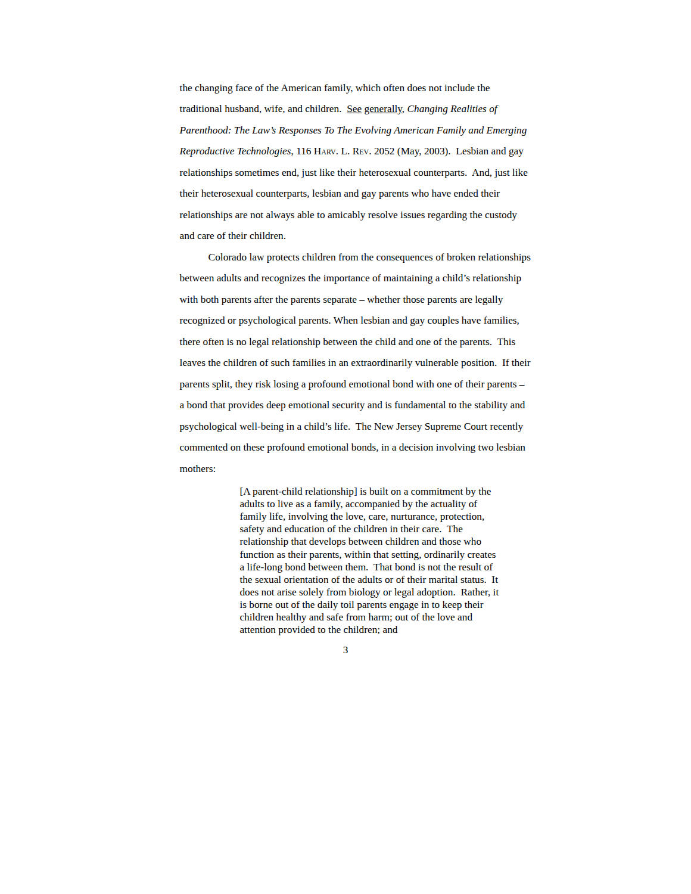the changing face of the American family, which often does not include the traditional husband, wife, and children. See generally, Changing Realities of Parenthood: The Law’s Responses To The Evolving American Family and Emerging Reproductive Technologies, 116 Harv. L. Rev. 2052 (May, 2003). Lesbian and gay relationships sometimes end, just like their heterosexual counterparts. And, just like their heterosexual counterparts, lesbian and gay parents who have ended their relationships are not always able to amicably resolve issues regarding the custody and care of their children.
Colorado law protects children from the consequences of broken relationships between adults and recognizes the importance of maintaining a child’s relationship with both parents after the parents separate – whether those parents are legally recognized or psychological parents. When lesbian and gay couples have families, there often is no legal relationship between the child and one of the parents. This leaves the children of such families in an extraordinarily vulnerable position. If their parents split, they risk losing a profound emotional bond with one of their parents – a bond that provides deep emotional security and is fundamental to the stability and psychological well-being in a child’s life. The New Jersey Supreme Court recently commented on these profound emotional bonds, in a decision involving two lesbian mothers:
[A parent-child relationship] is built on a commitment by the adults to live as a family, accompanied by the actuality of family life, involving the love, care, nurturance, protection, safety and education of the children in their care. The relationship that develops between children and those who function as their parents, within that setting, ordinarily creates a life-long bond between them. That bond is not the result of the sexual orientation of the adults or of their marital status. It does not arise solely from biology or legal adoption. Rather, it is borne out of the daily toil parents engage in to keep their children healthy and safe from harm; out of the love and attention provided to the children; and
3